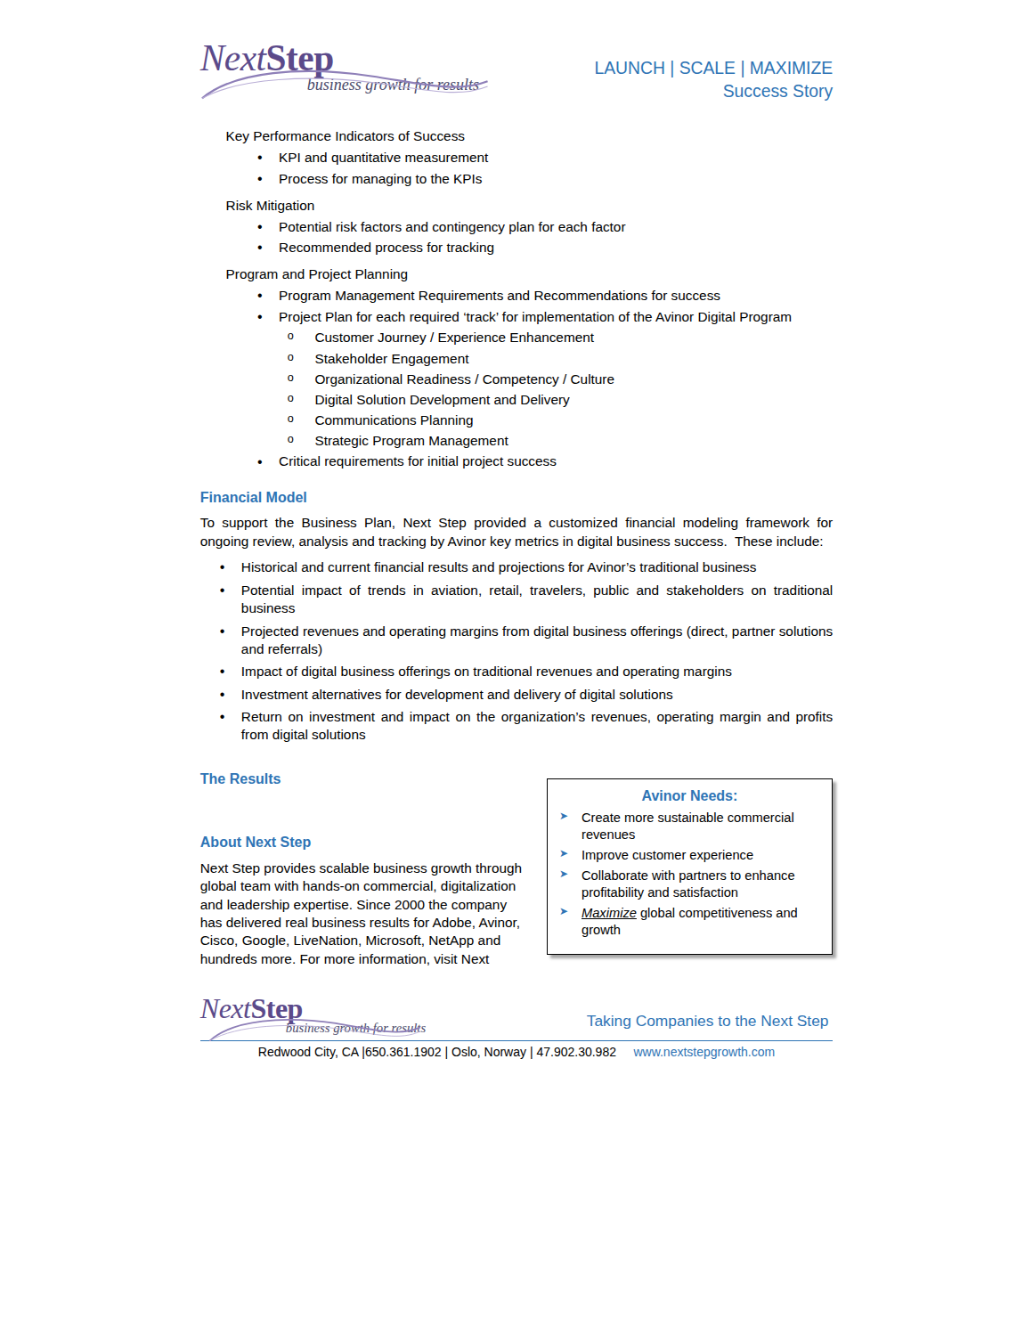Next Step
business growth for results
LAUNCH | SCALE | MAXIMIZE
Success Story
Key Performance Indicators of Success
KPI and quantitative measurement
Process for managing to the KPIs
Risk Mitigation
Potential risk factors and contingency plan for each factor
Recommended process for tracking
Program and Project Planning
Program Management Requirements and Recommendations for success
Project Plan for each required ‘track’ for implementation of the Avinor Digital Program
Customer Journey / Experience Enhancement
Stakeholder Engagement
Organizational Readiness / Competency / Culture
Digital Solution Development and Delivery
Communications Planning
Strategic Program Management
Critical requirements for initial project success
Financial Model
To support the Business Plan, Next Step provided a customized financial modeling framework for ongoing review, analysis and tracking by Avinor key metrics in digital business success. These include:
Historical and current financial results and projections for Avinor’s traditional business
Potential impact of trends in aviation, retail, travelers, public and stakeholders on traditional business
Projected revenues and operating margins from digital business offerings (direct, partner solutions and referrals)
Impact of digital business offerings on traditional revenues and operating margins
Investment alternatives for development and delivery of digital solutions
Return on investment and impact on the organization’s revenues, operating margin and profits from digital solutions
The Results
About Next Step
Next Step provides scalable business growth through global team with hands-on commercial, digitalization and leadership expertise. Since 2000 the company has delivered real business results for Adobe, Avinor, Cisco, Google, LiveNation, Microsoft, NetApp and hundreds more. For more information, visit Next
Avinor Needs:
Create more sustainable commercial revenues
Improve customer experience
Collaborate with partners to enhance profitability and satisfaction
Maximize global competitiveness and growth
Next Step
business growth for results
Taking Companies to the Next Step
Redwood City, CA |650.361.1902 | Oslo, Norway | 47.902.30.982 www.nextstepgrowth.com